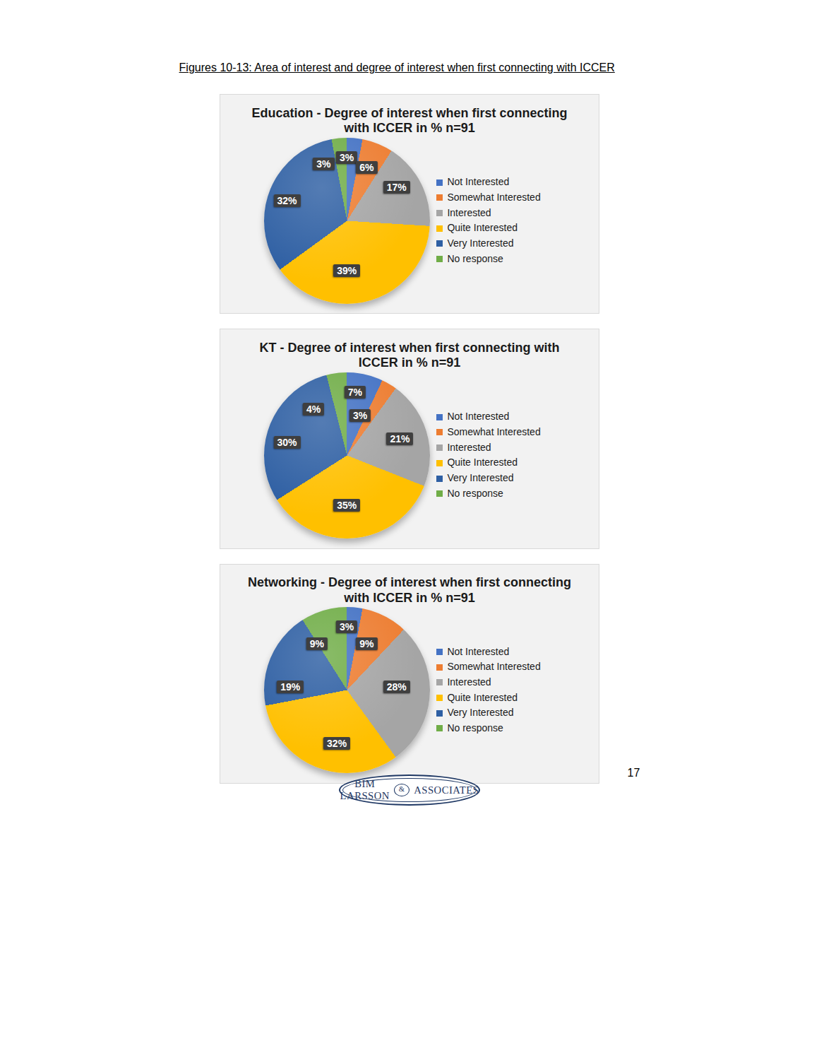Figures 10-13: Area of interest and degree of interest when first connecting with ICCER
Education - Degree of interest when first connecting
with ICCER in % n=91
3% 6% 17% 39% 32% 3%
Not Interested
Somewhat Interested
Interested
Quite Interested
Very Interested
No response
KT - Degree of interest when first connecting with
ICCER in % n=91
7% 3% 21% 35% 30% 4%
Not Interested
Somewhat Interested
Interested
Quite Interested
Very Interested
No response
Networking - Degree of interest when first connecting
with ICCER in % n=91
3% 9% 28% 32% 19% 9%
Not Interested
Somewhat Interested
Interested
Quite Interested
Very Interested
No response
17
BIM LARSSON & ASSOCIATES